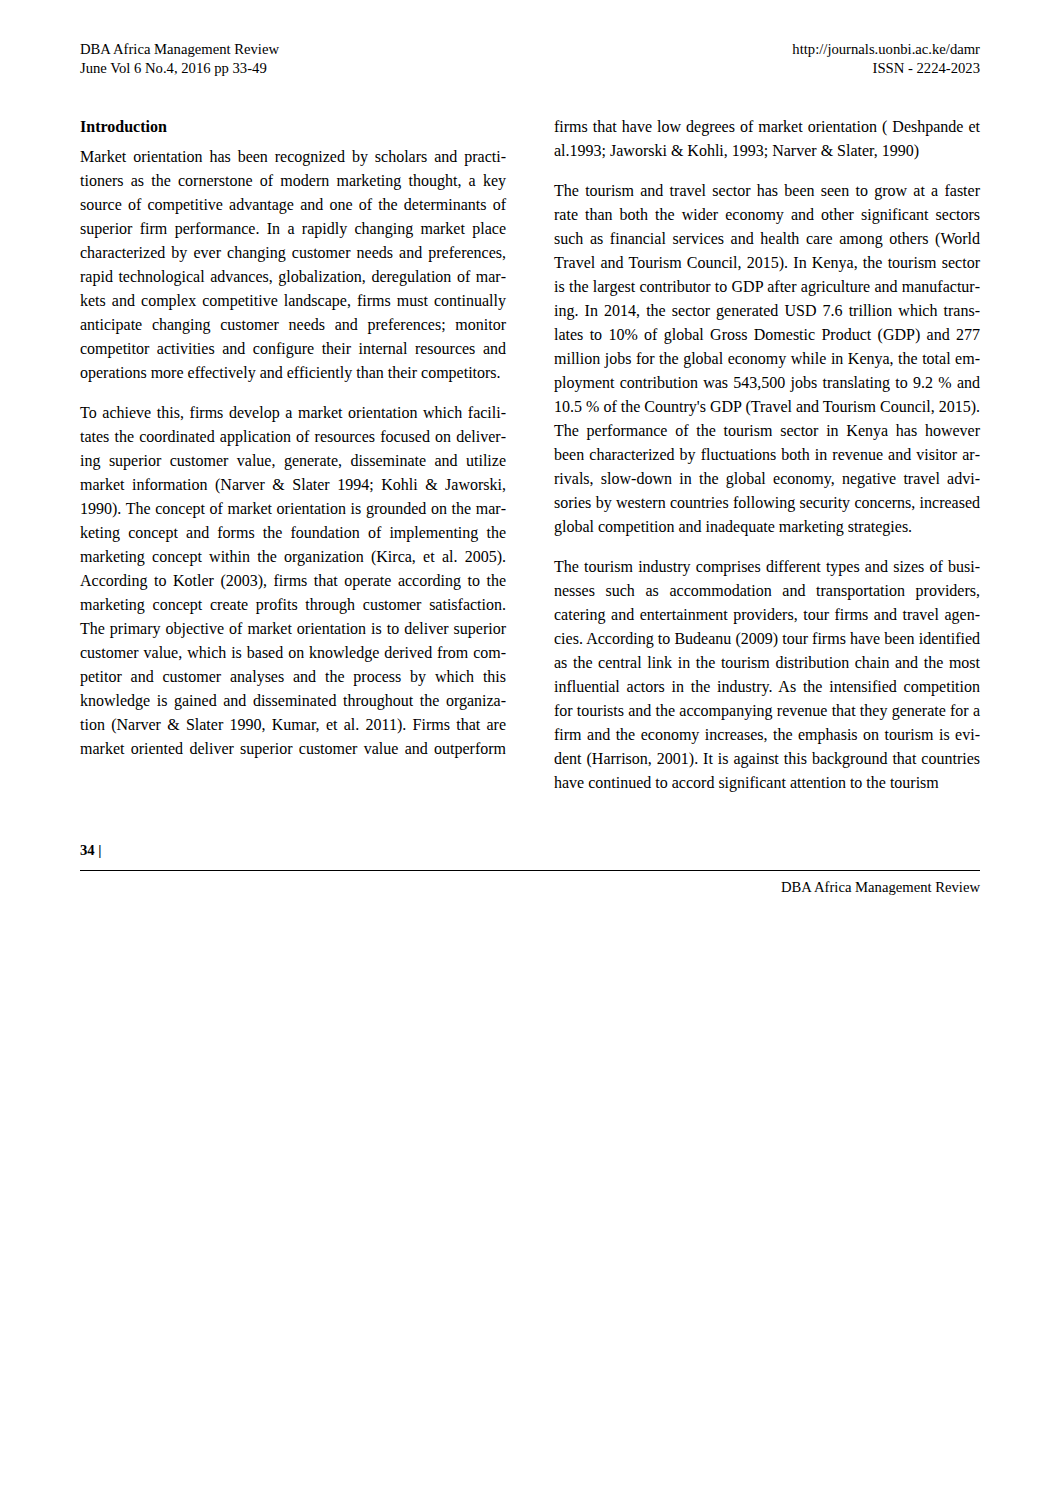DBA Africa Management Review
June Vol 6 No.4, 2016 pp 33-49
http://journals.uonbi.ac.ke/damr
ISSN - 2224-2023
Introduction
Market orientation has been recognized by scholars and practitioners as the cornerstone of modern marketing thought, a key source of competitive advantage and one of the determinants of superior firm performance. In a rapidly changing market place characterized by ever changing customer needs and preferences, rapid technological advances, globalization, deregulation of markets and complex competitive landscape, firms must continually anticipate changing customer needs and preferences; monitor competitor activities and configure their internal resources and operations more effectively and efficiently than their competitors.
To achieve this, firms develop a market orientation which facilitates the coordinated application of resources focused on delivering superior customer value, generate, disseminate and utilize market information (Narver & Slater 1994; Kohli & Jaworski, 1990). The concept of market orientation is grounded on the marketing concept and forms the foundation of implementing the marketing concept within the organization (Kirca, et al. 2005). According to Kotler (2003), firms that operate according to the marketing concept create profits through customer satisfaction. The primary objective of market orientation is to deliver superior customer value, which is based on knowledge derived from competitor and customer analyses and the process by which this knowledge is gained and disseminated throughout the organization (Narver & Slater 1990, Kumar, et al. 2011). Firms that are market oriented deliver superior customer value and outperform firms that have low degrees of market orientation ( Deshpande et al.1993; Jaworski & Kohli, 1993; Narver & Slater, 1990)
The tourism and travel sector has been seen to grow at a faster rate than both the wider economy and other significant sectors such as financial services and health care among others (World Travel and Tourism Council, 2015). In Kenya, the tourism sector is the largest contributor to GDP after agriculture and manufacturing. In 2014, the sector generated USD 7.6 trillion which translates to 10% of global Gross Domestic Product (GDP) and 277 million jobs for the global economy while in Kenya, the total employment contribution was 543,500 jobs translating to 9.2 % and 10.5 % of the Country's GDP (Travel and Tourism Council, 2015). The performance of the tourism sector in Kenya has however been characterized by fluctuations both in revenue and visitor arrivals, slow-down in the global economy, negative travel advisories by western countries following security concerns, increased global competition and inadequate marketing strategies.
The tourism industry comprises different types and sizes of businesses such as accommodation and transportation providers, catering and entertainment providers, tour firms and travel agencies. According to Budeanu (2009) tour firms have been identified as the central link in the tourism distribution chain and the most influential actors in the industry. As the intensified competition for tourists and the accompanying revenue that they generate for a firm and the economy increases, the emphasis on tourism is evident (Harrison, 2001). It is against this background that countries have continued to accord significant attention to the tourism
34 |
DBA Africa Management Review